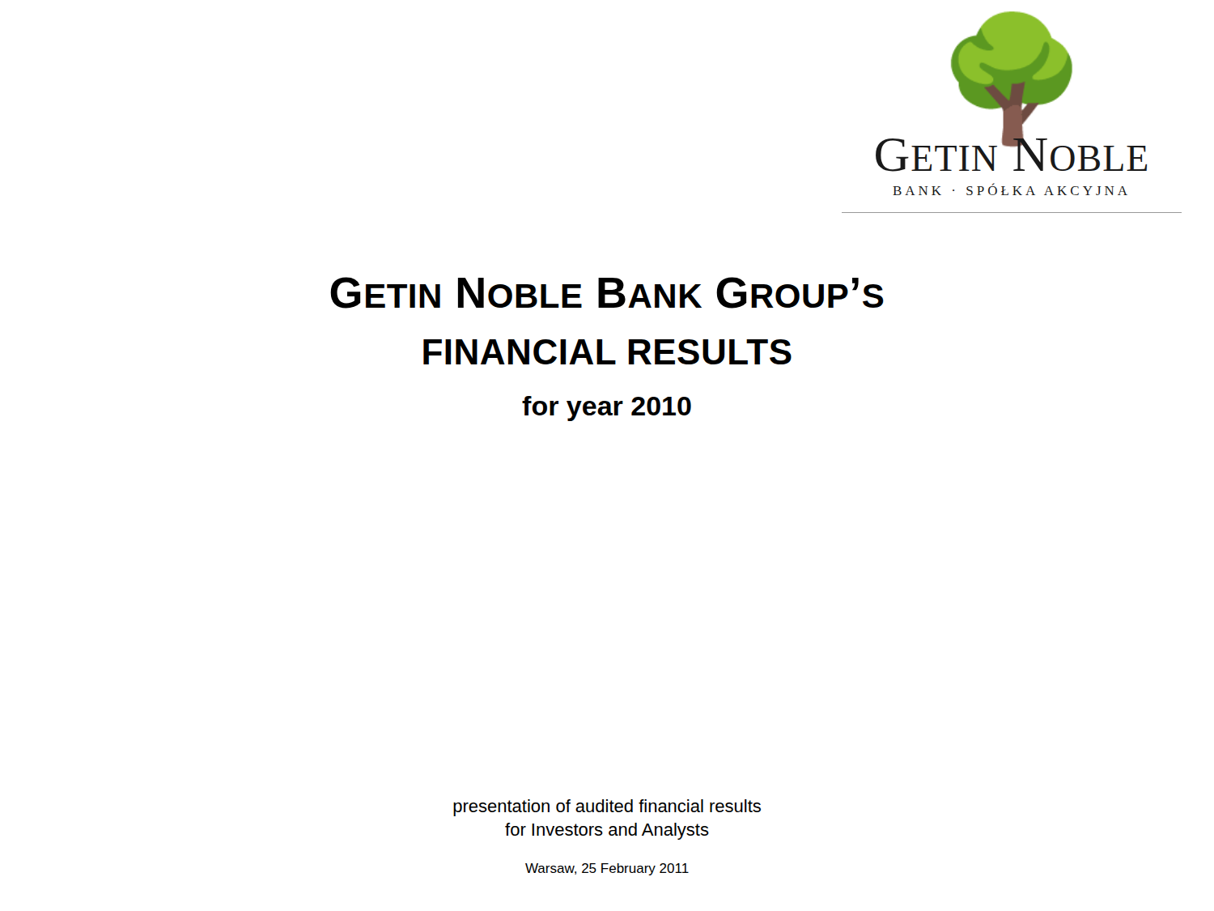🌳 GETIN NOBLE BANK · SPÓŁKA AKCYJNA
GETIN NOBLE BANK GROUP’S
FINANCIAL RESULTS
for year 2010
presentation of audited financial results
for Investors and Analysts
Warsaw, 25 February 2011